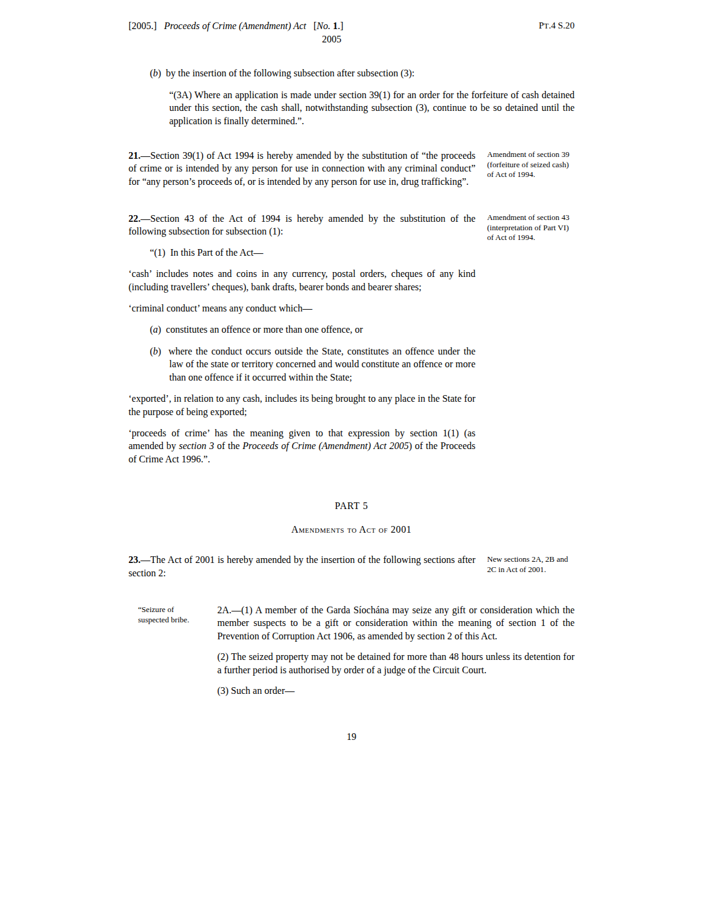[2005.] Proceeds of Crime (Amendment) Act [No. 1.] 2005
PT.4 S.20
(b) by the insertion of the following subsection after subsection (3):
“(3A) Where an application is made under section 39(1) for an order for the forfeiture of cash detained under this section, the cash shall, notwithstanding subsection (3), continue to be so detained until the application is finally determined.”.
21.—Section 39(1) of Act 1994 is hereby amended by the substitution of “the proceeds of crime or is intended by any person for use in connection with any criminal conduct” for “any person’s proceeds of, or is intended by any person for use in, drug trafficking”.
Amendment of section 39 (forfeiture of seized cash) of Act of 1994.
22.—Section 43 of the Act of 1994 is hereby amended by the substitution of the following subsection for subsection (1):
“(1) In this Part of the Act—
‘cash’ includes notes and coins in any currency, postal orders, cheques of any kind (including travellers’ cheques), bank drafts, bearer bonds and bearer shares;
‘criminal conduct’ means any conduct which—
(a) constitutes an offence or more than one offence, or
(b) where the conduct occurs outside the State, constitutes an offence under the law of the state or territory concerned and would constitute an offence or more than one offence if it occurred within the State;
‘exported’, in relation to any cash, includes its being brought to any place in the State for the purpose of being exported;
‘proceeds of crime’ has the meaning given to that expression by section 1(1) (as amended by section 3 of the Proceeds of Crime (Amendment) Act 2005) of the Proceeds of Crime Act 1996.”.
Amendment of section 43 (interpretation of Part VI) of Act of 1994.
PART 5 Amendments to Act of 2001
23.—The Act of 2001 is hereby amended by the insertion of the following sections after section 2:
New sections 2A, 2B and 2C in Act of 2001.
“Seizure of suspected bribe.
2A.—(1) A member of the Garda Síochána may seize any gift or consideration which the member suspects to be a gift or consideration within the meaning of section 1 of the Prevention of Corruption Act 1906, as amended by section 2 of this Act.
(2) The seized property may not be detained for more than 48 hours unless its detention for a further period is authorised by order of a judge of the Circuit Court.
(3) Such an order—
19